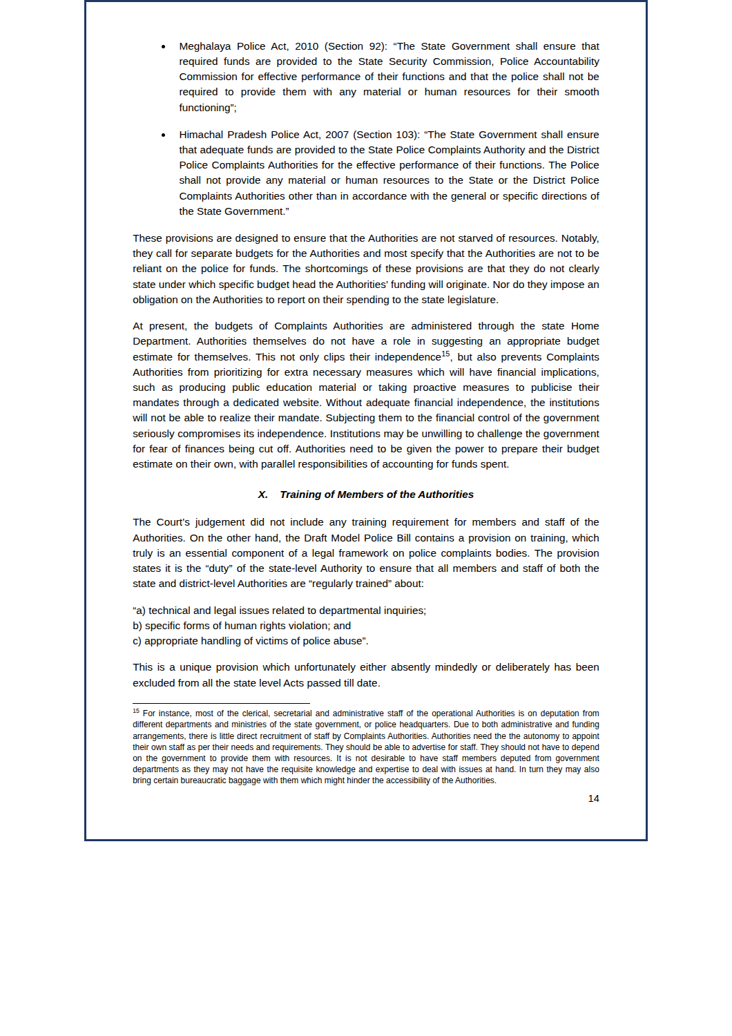Meghalaya Police Act, 2010 (Section 92): “The State Government shall ensure that required funds are provided to the State Security Commission, Police Accountability Commission for effective performance of their functions and that the police shall not be required to provide them with any material or human resources for their smooth functioning”;
Himachal Pradesh Police Act, 2007 (Section 103): “The State Government shall ensure that adequate funds are provided to the State Police Complaints Authority and the District Police Complaints Authorities for the effective performance of their functions. The Police shall not provide any material or human resources to the State or the District Police Complaints Authorities other than in accordance with the general or specific directions of the State Government.”
These provisions are designed to ensure that the Authorities are not starved of resources. Notably, they call for separate budgets for the Authorities and most specify that the Authorities are not to be reliant on the police for funds. The shortcomings of these provisions are that they do not clearly state under which specific budget head the Authorities’ funding will originate. Nor do they impose an obligation on the Authorities to report on their spending to the state legislature.
At present, the budgets of Complaints Authorities are administered through the state Home Department. Authorities themselves do not have a role in suggesting an appropriate budget estimate for themselves. This not only clips their independence15, but also prevents Complaints Authorities from prioritizing for extra necessary measures which will have financial implications, such as producing public education material or taking proactive measures to publicise their mandates through a dedicated website. Without adequate financial independence, the institutions will not be able to realize their mandate. Subjecting them to the financial control of the government seriously compromises its independence. Institutions may be unwilling to challenge the government for fear of finances being cut off. Authorities need to be given the power to prepare their budget estimate on their own, with parallel responsibilities of accounting for funds spent.
X. Training of Members of the Authorities
The Court’s judgement did not include any training requirement for members and staff of the Authorities. On the other hand, the Draft Model Police Bill contains a provision on training, which truly is an essential component of a legal framework on police complaints bodies. The provision states it is the “duty” of the state-level Authority to ensure that all members and staff of both the state and district-level Authorities are “regularly trained” about:
“a) technical and legal issues related to departmental inquiries;
b) specific forms of human rights violation; and
c) appropriate handling of victims of police abuse”.
This is a unique provision which unfortunately either absently mindedly or deliberately has been excluded from all the state level Acts passed till date.
15 For instance, most of the clerical, secretarial and administrative staff of the operational Authorities is on deputation from different departments and ministries of the state government, or police headquarters. Due to both administrative and funding arrangements, there is little direct recruitment of staff by Complaints Authorities. Authorities need the the autonomy to appoint their own staff as per their needs and requirements. They should be able to advertise for staff. They should not have to depend on the government to provide them with resources. It is not desirable to have staff members deputed from government departments as they may not have the requisite knowledge and expertise to deal with issues at hand. In turn they may also bring certain bureaucratic baggage with them which might hinder the accessibility of the Authorities.
14